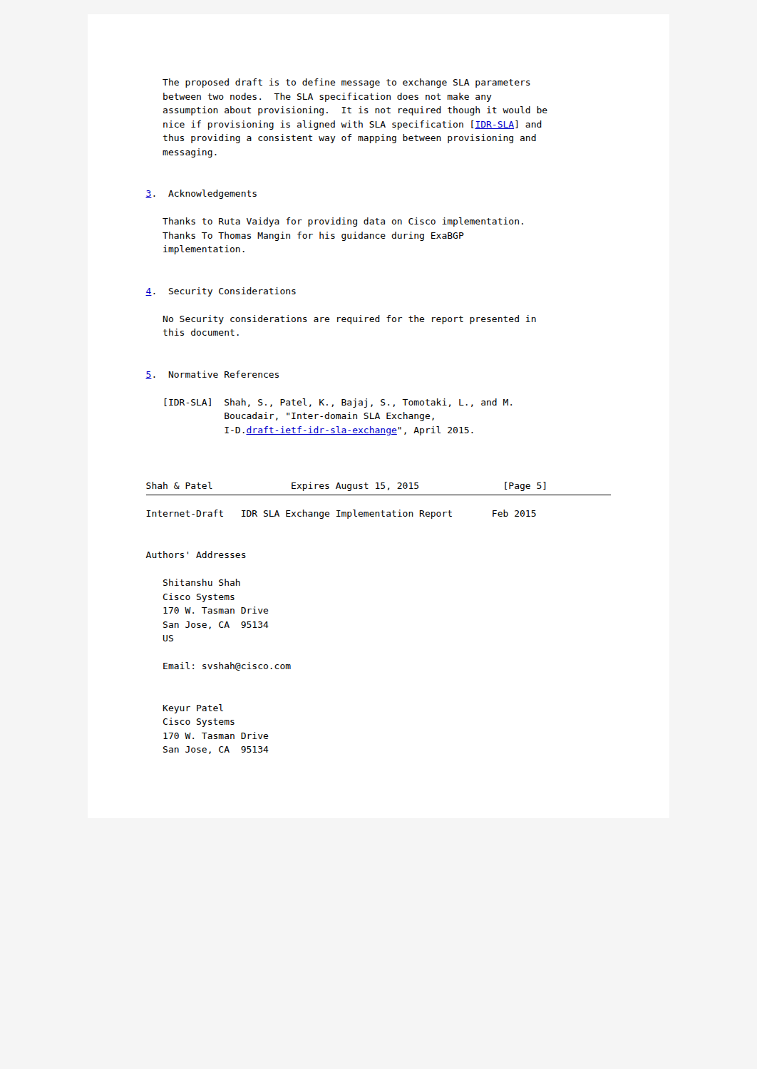The proposed draft is to define message to exchange SLA parameters
   between two nodes.  The SLA specification does not make any
   assumption about provisioning.  It is not required though it would be
   nice if provisioning is aligned with SLA specification [IDR-SLA] and
   thus providing a consistent way of mapping between provisioning and
   messaging.


3.  Acknowledgements

   Thanks to Ruta Vaidya for providing data on Cisco implementation.
   Thanks To Thomas Mangin for his guidance during ExaBGP
   implementation.


4.  Security Considerations

   No Security considerations are required for the report presented in
   this document.


5.  Normative References

   [IDR-SLA]  Shah, S., Patel, K., Bajaj, S., Tomotaki, L., and M.
              Boucadair, "Inter-domain SLA Exchange,
              I-D.draft-ietf-idr-sla-exchange", April 2015.



Shah & Patel              Expires August 15, 2015               [Page 5]
Internet-Draft   IDR SLA Exchange Implementation Report       Feb 2015


Authors' Addresses

   Shitanshu Shah
   Cisco Systems
   170 W. Tasman Drive
   San Jose, CA  95134
   US

   Email: svshah@cisco.com


   Keyur Patel
   Cisco Systems
   170 W. Tasman Drive
   San Jose, CA  95134